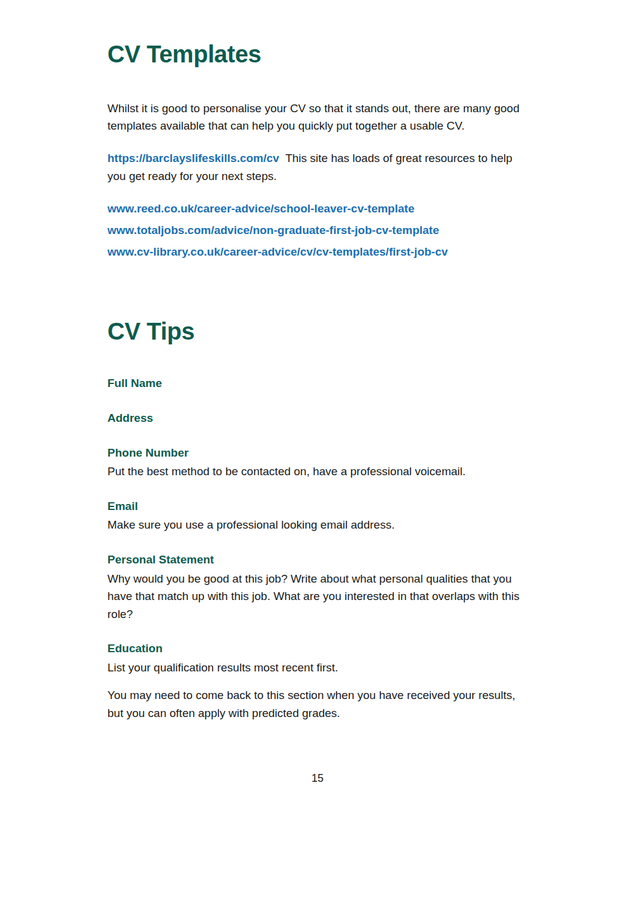CV Templates
Whilst it is good to personalise your CV so that it stands out, there are many good templates available that can help you quickly put together a usable CV.
https://barclayslifeskills.com/cv This site has loads of great resources to help you get ready for your next steps.
www.reed.co.uk/career-advice/school-leaver-cv-template
www.totaljobs.com/advice/non-graduate-first-job-cv-template
www.cv-library.co.uk/career-advice/cv/cv-templates/first-job-cv
CV Tips
Full Name
Address
Phone Number
Put the best method to be contacted on, have a professional voicemail.
Email
Make sure you use a professional looking email address.
Personal Statement
Why would you be good at this job? Write about what personal qualities that you have that match up with this job. What are you interested in that overlaps with this role?
Education
List your qualification results most recent first.
You may need to come back to this section when you have received your results, but you can often apply with predicted grades.
15